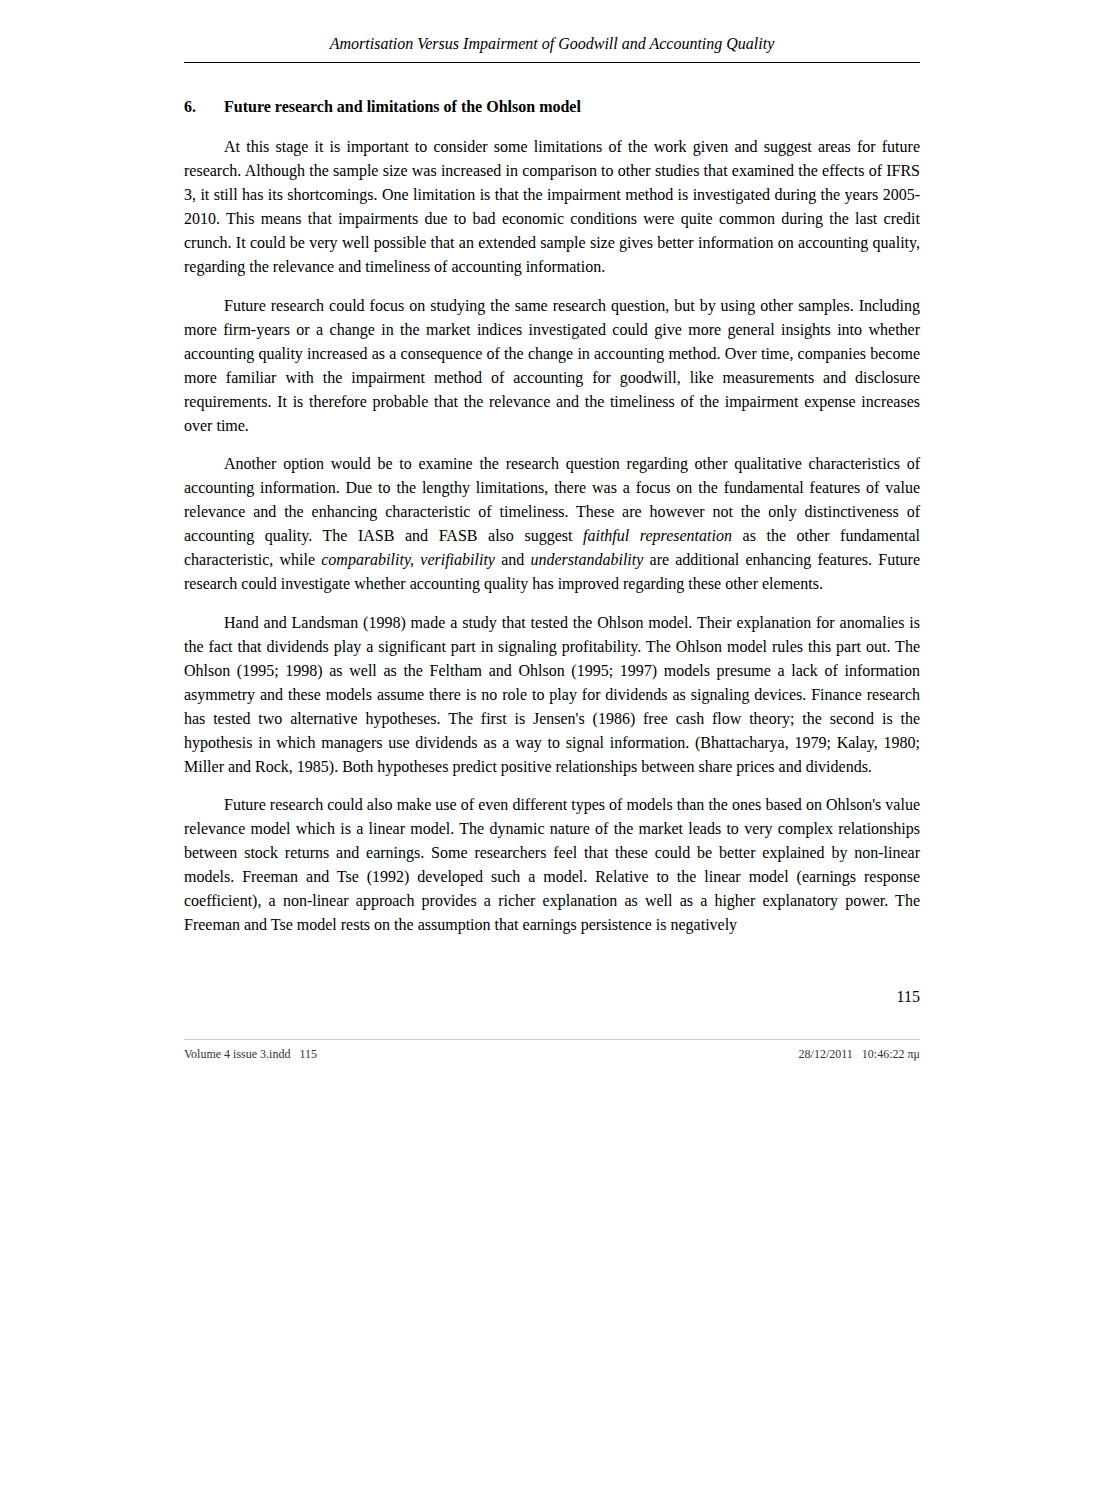Amortisation Versus Impairment of Goodwill and Accounting Quality
6. Future research and limitations of the Ohlson model
At this stage it is important to consider some limitations of the work given and suggest areas for future research. Although the sample size was increased in comparison to other studies that examined the effects of IFRS 3, it still has its shortcomings. One limitation is that the impairment method is investigated during the years 2005-2010. This means that impairments due to bad economic conditions were quite common during the last credit crunch. It could be very well possible that an extended sample size gives better information on accounting quality, regarding the relevance and timeliness of accounting information.
Future research could focus on studying the same research question, but by using other samples. Including more firm-years or a change in the market indices investigated could give more general insights into whether accounting quality increased as a consequence of the change in accounting method. Over time, companies become more familiar with the impairment method of accounting for goodwill, like measurements and disclosure requirements. It is therefore probable that the relevance and the timeliness of the impairment expense increases over time.
Another option would be to examine the research question regarding other qualitative characteristics of accounting information. Due to the lengthy limitations, there was a focus on the fundamental features of value relevance and the enhancing characteristic of timeliness. These are however not the only distinctiveness of accounting quality. The IASB and FASB also suggest faithful representation as the other fundamental characteristic, while comparability, verifiability and understandability are additional enhancing features. Future research could investigate whether accounting quality has improved regarding these other elements.
Hand and Landsman (1998) made a study that tested the Ohlson model. Their explanation for anomalies is the fact that dividends play a significant part in signaling profitability. The Ohlson model rules this part out. The Ohlson (1995; 1998) as well as the Feltham and Ohlson (1995; 1997) models presume a lack of information asymmetry and these models assume there is no role to play for dividends as signaling devices. Finance research has tested two alternative hypotheses. The first is Jensen's (1986) free cash flow theory; the second is the hypothesis in which managers use dividends as a way to signal information. (Bhattacharya, 1979; Kalay, 1980; Miller and Rock, 1985). Both hypotheses predict positive relationships between share prices and dividends.
Future research could also make use of even different types of models than the ones based on Ohlson's value relevance model which is a linear model. The dynamic nature of the market leads to very complex relationships between stock returns and earnings. Some researchers feel that these could be better explained by non-linear models. Freeman and Tse (1992) developed such a model. Relative to the linear model (earnings response coefficient), a non-linear approach provides a richer explanation as well as a higher explanatory power. The Freeman and Tse model rests on the assumption that earnings persistence is negatively
115
Volume 4 issue 3.indd 115 28/12/2011 10:46:22 πμ